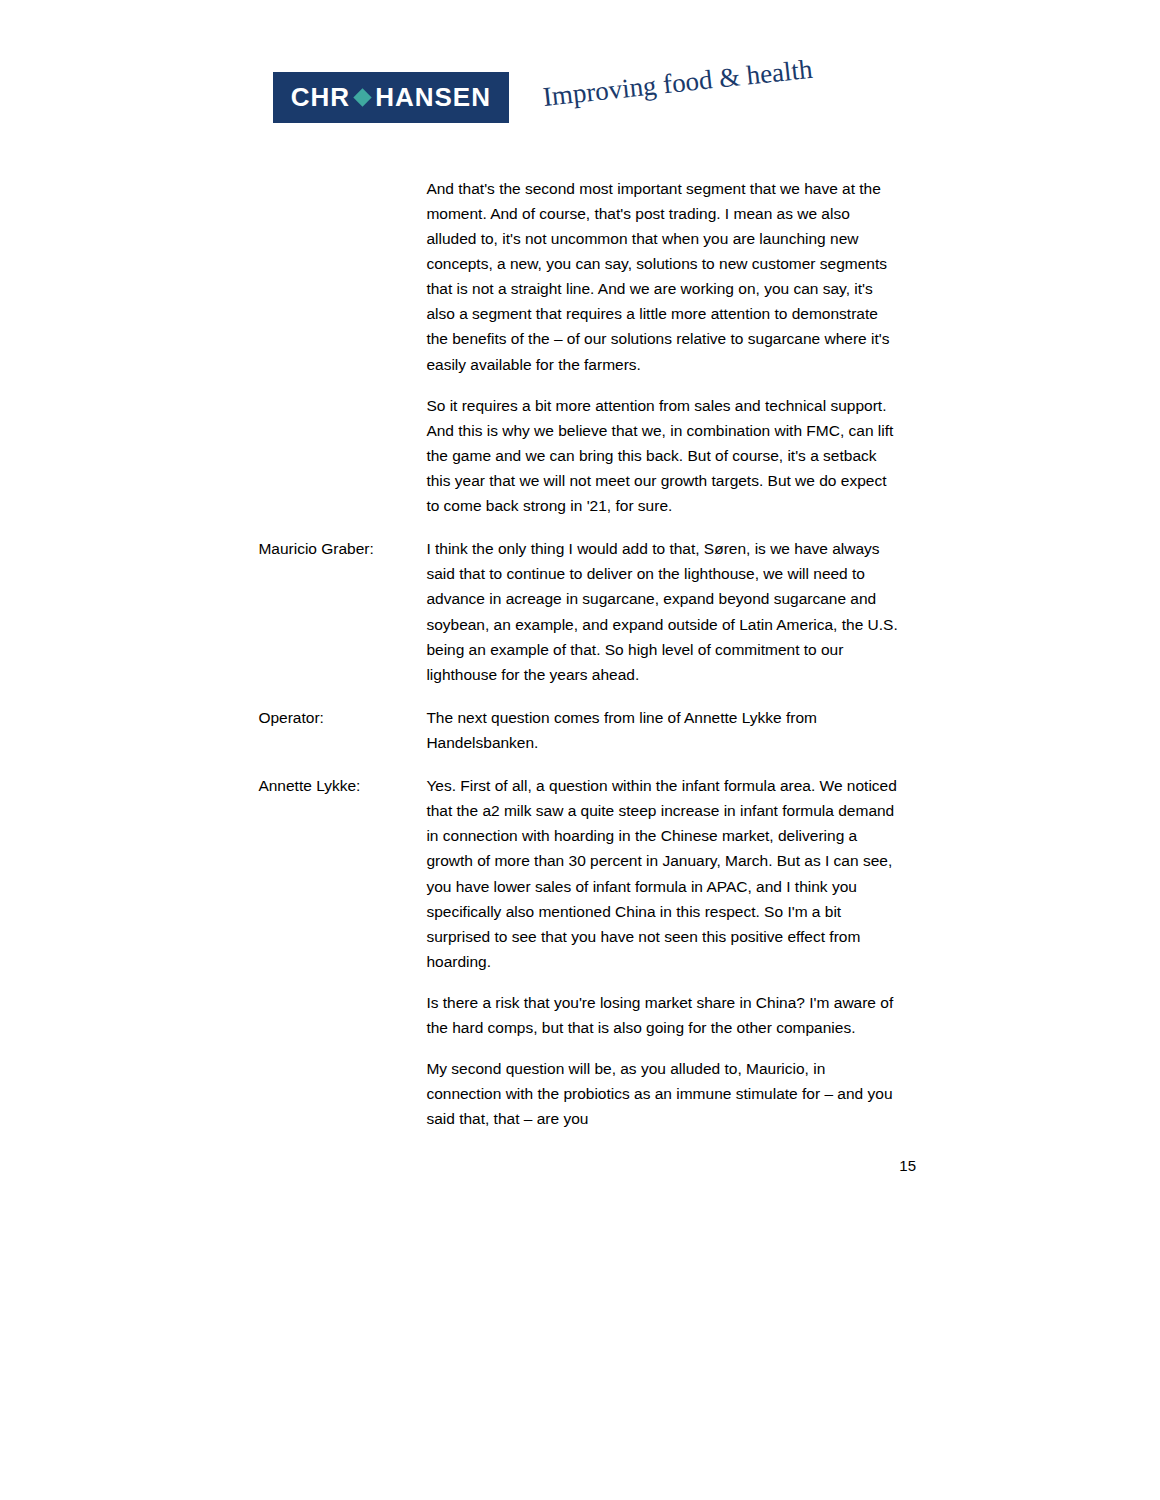CHR HANSEN
Improving food & health
| | And that's the second most important segment that we have at the moment. And of course, that's post trading. I mean as we also alluded to, it's not uncommon that when you are launching new concepts, a new, you can say, solutions to new customer segments that is not a straight line. And we are working on, you can say, it's also a segment that requires a little more attention to demonstrate the benefits of the – of our solutions relative to sugarcane where it's easily available for the farmers. So it requires a bit more attention from sales and technical support. And this is why we believe that we, in combination with FMC, can lift the game and we can bring this back. But of course, it's a setback this year that we will not meet our growth targets. But we do expect to come back strong in '21, for sure. |
| Mauricio Graber: | I think the only thing I would add to that, Søren, is we have always said that to continue to deliver on the lighthouse, we will need to advance in acreage in sugarcane, expand beyond sugarcane and soybean, an example, and expand outside of Latin America, the U.S. being an example of that. So high level of commitment to our lighthouse for the years ahead. |
| Operator: | The next question comes from line of Annette Lykke from Handelsbanken. |
| Annette Lykke: | Yes. First of all, a question within the infant formula area. We noticed that the a2 milk saw a quite steep increase in infant formula demand in connection with hoarding in the Chinese market, delivering a growth of more than 30 percent in January, March. But as I can see, you have lower sales of infant formula in APAC, and I think you specifically also mentioned China in this respect. So I'm a bit surprised to see that you have not seen this positive effect from hoarding. Is there a risk that you're losing market share in China? I'm aware of the hard comps, but that is also going for the other companies. My second question will be, as you alluded to, Mauricio, in connection with the probiotics as an immune stimulate for – and you said that, that – are you |
15